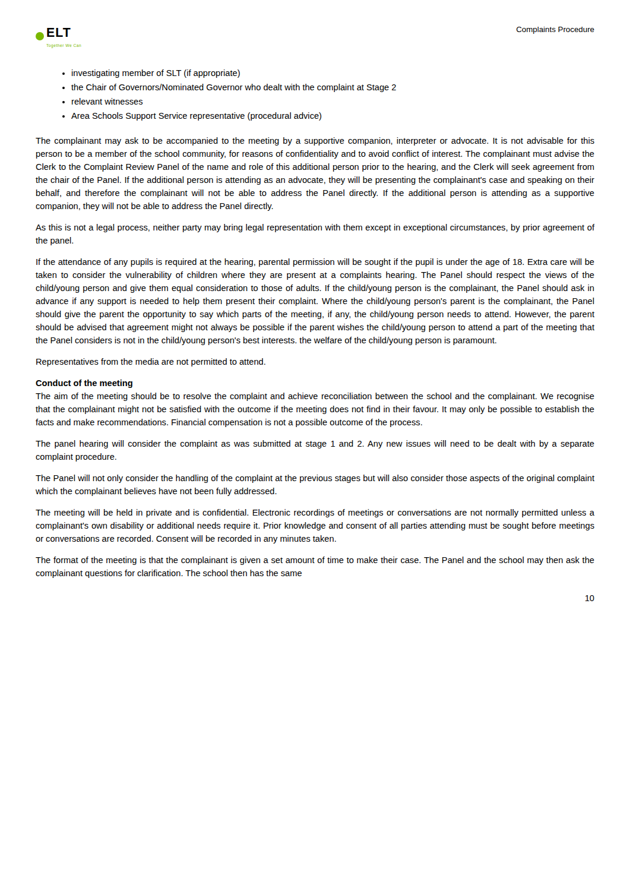ELT
Together We Can
Complaints Procedure
investigating member of SLT (if appropriate)
the Chair of Governors/Nominated Governor who dealt with the complaint at Stage 2
relevant witnesses
Area Schools Support Service representative (procedural advice)
The complainant may ask to be accompanied to the meeting by a supportive companion, interpreter or advocate. It is not advisable for this person to be a member of the school community, for reasons of confidentiality and to avoid conflict of interest. The complainant must advise the Clerk to the Complaint Review Panel of the name and role of this additional person prior to the hearing, and the Clerk will seek agreement from the chair of the Panel. If the additional person is attending as an advocate, they will be presenting the complainant's case and speaking on their behalf, and therefore the complainant will not be able to address the Panel directly. If the additional person is attending as a supportive companion, they will not be able to address the Panel directly.
As this is not a legal process, neither party may bring legal representation with them except in exceptional circumstances, by prior agreement of the panel.
If the attendance of any pupils is required at the hearing, parental permission will be sought if the pupil is under the age of 18. Extra care will be taken to consider the vulnerability of children where they are present at a complaints hearing. The Panel should respect the views of the child/young person and give them equal consideration to those of adults. If the child/young person is the complainant, the Panel should ask in advance if any support is needed to help them present their complaint. Where the child/young person's parent is the complainant, the Panel should give the parent the opportunity to say which parts of the meeting, if any, the child/young person needs to attend. However, the parent should be advised that agreement might not always be possible if the parent wishes the child/young person to attend a part of the meeting that the Panel considers is not in the child/young person's best interests. the welfare of the child/young person is paramount.
Representatives from the media are not permitted to attend.
Conduct of the meeting
The aim of the meeting should be to resolve the complaint and achieve reconciliation between the school and the complainant. We recognise that the complainant might not be satisfied with the outcome if the meeting does not find in their favour. It may only be possible to establish the facts and make recommendations. Financial compensation is not a possible outcome of the process.
The panel hearing will consider the complaint as was submitted at stage 1 and 2. Any new issues will need to be dealt with by a separate complaint procedure.
The Panel will not only consider the handling of the complaint at the previous stages but will also consider those aspects of the original complaint which the complainant believes have not been fully addressed.
The meeting will be held in private and is confidential. Electronic recordings of meetings or conversations are not normally permitted unless a complainant's own disability or additional needs require it. Prior knowledge and consent of all parties attending must be sought before meetings or conversations are recorded. Consent will be recorded in any minutes taken.
The format of the meeting is that the complainant is given a set amount of time to make their case. The Panel and the school may then ask the complainant questions for clarification. The school then has the same
10